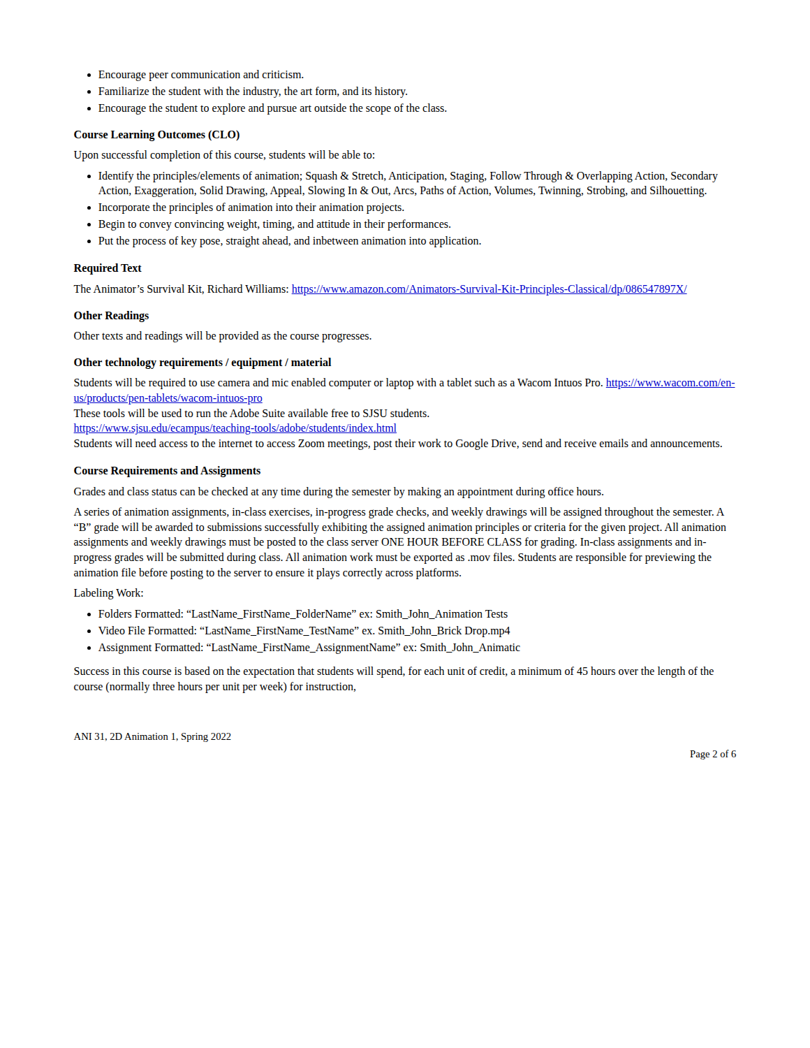Encourage peer communication and criticism.
Familiarize the student with the industry, the art form, and its history.
Encourage the student to explore and pursue art outside the scope of the class.
Course Learning Outcomes (CLO)
Upon successful completion of this course, students will be able to:
Identify the principles/elements of animation; Squash & Stretch, Anticipation, Staging, Follow Through & Overlapping Action, Secondary Action, Exaggeration, Solid Drawing, Appeal, Slowing In & Out, Arcs, Paths of Action, Volumes, Twinning, Strobing, and Silhouetting.
Incorporate the principles of animation into their animation projects.
Begin to convey convincing weight, timing, and attitude in their performances.
Put the process of key pose, straight ahead, and inbetween animation into application.
Required Text
The Animator’s Survival Kit, Richard Williams: https://www.amazon.com/Animators-Survival-Kit-Principles-Classical/dp/086547897X/
Other Readings
Other texts and readings will be provided as the course progresses.
Other technology requirements / equipment / material
Students will be required to use camera and mic enabled computer or laptop with a tablet such as a Wacom Intuos Pro. https://www.wacom.com/en-us/products/pen-tablets/wacom-intuos-pro
These tools will be used to run the Adobe Suite available free to SJSU students.
https://www.sjsu.edu/ecampus/teaching-tools/adobe/students/index.html
Students will need access to the internet to access Zoom meetings, post their work to Google Drive, send and receive emails and announcements.
Course Requirements and Assignments
Grades and class status can be checked at any time during the semester by making an appointment during office hours.
A series of animation assignments, in-class exercises, in-progress grade checks, and weekly drawings will be assigned throughout the semester. A “B” grade will be awarded to submissions successfully exhibiting the assigned animation principles or criteria for the given project. All animation assignments and weekly drawings must be posted to the class server ONE HOUR BEFORE CLASS for grading. In-class assignments and in-progress grades will be submitted during class. All animation work must be exported as .mov files. Students are responsible for previewing the animation file before posting to the server to ensure it plays correctly across platforms.
Labeling Work:
Folders Formatted: “LastName_FirstName_FolderName” ex: Smith_John_Animation Tests
Video File Formatted: “LastName_FirstName_TestName” ex. Smith_John_Brick Drop.mp4
Assignment Formatted: “LastName_FirstName_AssignmentName” ex: Smith_John_Animatic
Success in this course is based on the expectation that students will spend, for each unit of credit, a minimum of 45 hours over the length of the course (normally three hours per unit per week) for instruction,
ANI 31, 2D Animation 1, Spring 2022
Page 2 of 6